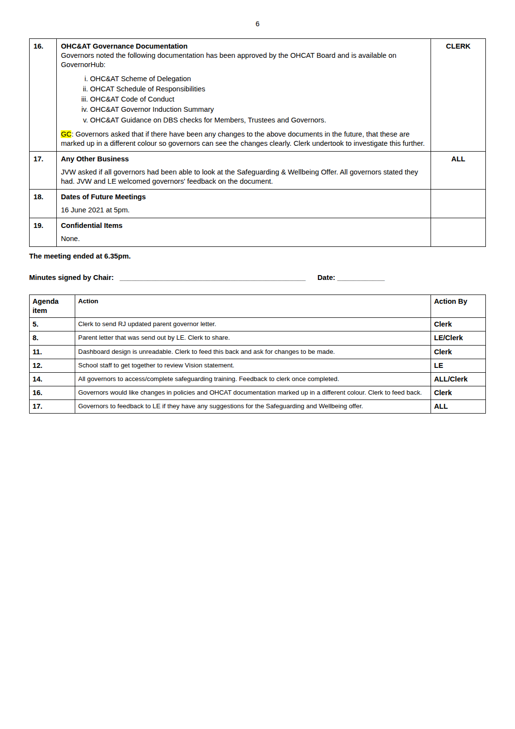6
| 16. | OHC&AT Governance Documentation Governors noted the following documentation has been approved by the OHCAT Board and is available on GovernorHub: OHC&AT Scheme of Delegation OHCAT Schedule of Responsibilities OHC&AT Code of Conduct OHC&AT Governor Induction Summary OHC&AT Guidance on DBS checks for Members, Trustees and Governors. GC : Governors asked that if there have been any changes to the above documents in the future, that these are marked up in a different colour so governors can see the changes clearly. Clerk undertook to investigate this further. | CLERK |
| 17. | Any Other Business JVW asked if all governors had been able to look at the Safeguarding & Wellbeing Offer. All governors stated they had. JVW and LE welcomed governors' feedback on the document. | ALL |
| 18. | Dates of Future Meetings 16 June 2021 at 5pm. | |
| 19. | Confidential Items None. | |
The meeting ended at 6.35pm.
Minutes signed by Chair: _______________________________________________ Date: ____________
| Agenda item | Action | Action By |
| --- | --- | --- |
| 5. | Clerk to send RJ updated parent governor letter. | Clerk |
| 8. | Parent letter that was send out by LE. Clerk to share. | LE/Clerk |
| 11. | Dashboard design is unreadable. Clerk to feed this back and ask for changes to be made. | Clerk |
| 12. | School staff to get together to review Vision statement. | LE |
| 14. | All governors to access/complete safeguarding training. Feedback to clerk once completed. | ALL/Clerk |
| 16. | Governors would like changes in policies and OHCAT documentation marked up in a different colour. Clerk to feed back. | Clerk |
| 17. | Governors to feedback to LE if they have any suggestions for the Safeguarding and Wellbeing offer. | ALL |